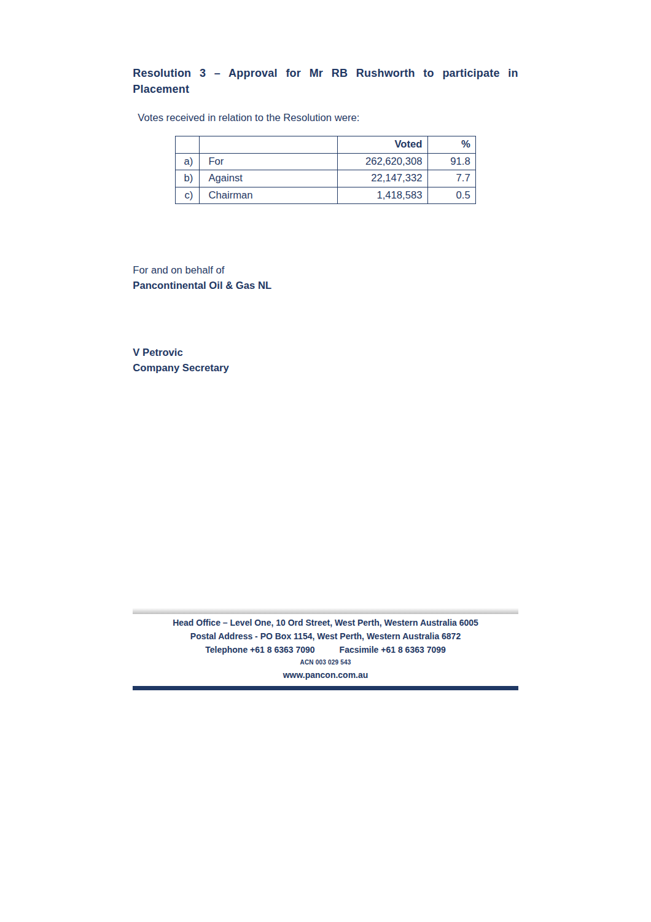Resolution 3 – Approval for Mr RB Rushworth to participate in Placement
Votes received in relation to the Resolution were:
| | | Voted | % |
| --- | --- | --- | --- |
| a) | For | 262,620,308 | 91.8 |
| b) | Against | 22,147,332 | 7.7 |
| c) | Chairman | 1,418,583 | 0.5 |
For and on behalf of
Pancontinental Oil & Gas NL
V Petrovic
Company Secretary
Head Office – Level One, 10 Ord Street, West Perth, Western Australia 6005
Postal Address - PO Box 1154, West Perth, Western Australia 6872
Telephone +61 8 6363 7090Facsimile +61 8 6363 7099
ACN 003 029 543
www.pancon.com.au